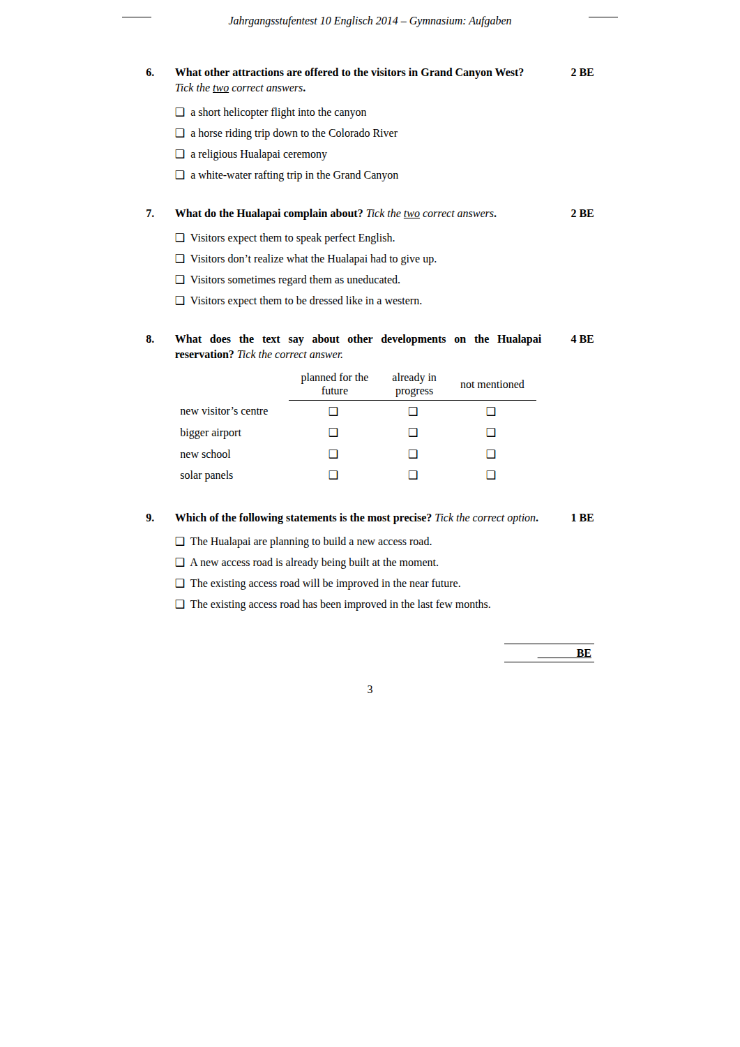Jahrgangsstufentest 10 Englisch 2014 – Gymnasium: Aufgaben
6.
What other attractions are offered to the visitors in Grand Canyon West?
Tick the two correct answers.
2 BE
❑ a short helicopter flight into the canyon
❑ a horse riding trip down to the Colorado River
❑ a religious Hualapai ceremony
❑ a white-water rafting trip in the Grand Canyon
7.
What do the Hualapai complain about? Tick the two correct answers.
2 BE
❑ Visitors expect them to speak perfect English.
❑ Visitors don’t realize what the Hualapai had to give up.
❑ Visitors sometimes regard them as uneducated.
❑ Visitors expect them to be dressed like in a western.
8.
What does the text say about other developments on the Hualapai reservation? Tick the correct answer.
4 BE
| | planned for the future | already in progress | not mentioned |
| --- | --- | --- | --- |
| new visitor’s centre | ❑ | ❑ | ❑ |
| bigger airport | ❑ | ❑ | ❑ |
| new school | ❑ | ❑ | ❑ |
| solar panels | ❑ | ❑ | ❑ |
9.
Which of the following statements is the most precise? Tick the correct option.
1 BE
❑ The Hualapai are planning to build a new access road.
❑ A new access road is already being built at the moment.
❑ The existing access road will be improved in the near future.
❑ The existing access road has been improved in the last few months.
BE
3